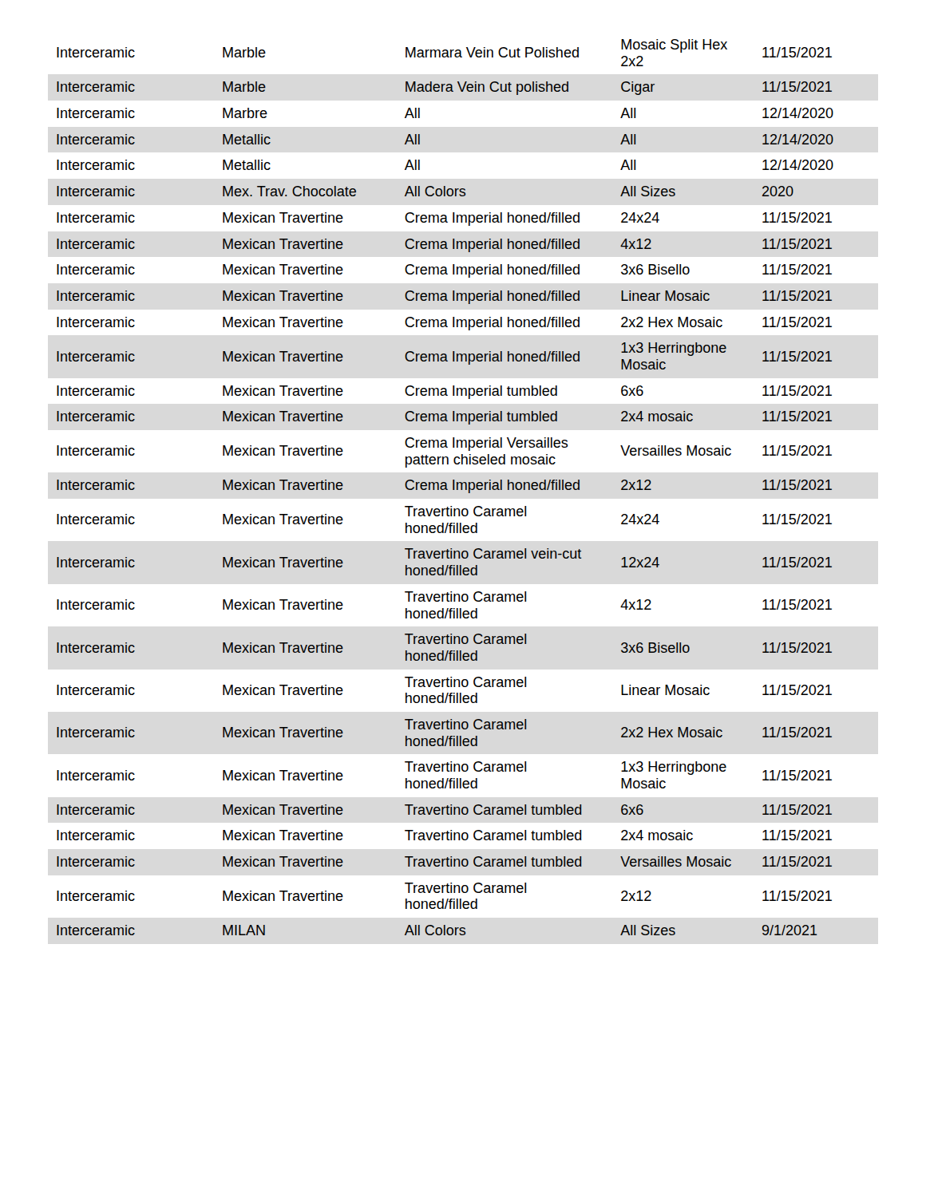| Interceramic | Marble | Marmara Vein Cut Polished | Mosaic Split Hex 2x2 | 11/15/2021 |
| Interceramic | Marble | Madera Vein Cut polished | Cigar | 11/15/2021 |
| Interceramic | Marbre | All | All | 12/14/2020 |
| Interceramic | Metallic | All | All | 12/14/2020 |
| Interceramic | Metallic | All | All | 12/14/2020 |
| Interceramic | Mex. Trav. Chocolate | All Colors | All Sizes | 2020 |
| Interceramic | Mexican Travertine | Crema Imperial honed/filled | 24x24 | 11/15/2021 |
| Interceramic | Mexican Travertine | Crema Imperial honed/filled | 4x12 | 11/15/2021 |
| Interceramic | Mexican Travertine | Crema Imperial honed/filled | 3x6 Bisello | 11/15/2021 |
| Interceramic | Mexican Travertine | Crema Imperial honed/filled | Linear Mosaic | 11/15/2021 |
| Interceramic | Mexican Travertine | Crema Imperial honed/filled | 2x2 Hex Mosaic | 11/15/2021 |
| Interceramic | Mexican Travertine | Crema Imperial honed/filled | 1x3 Herringbone Mosaic | 11/15/2021 |
| Interceramic | Mexican Travertine | Crema Imperial tumbled | 6x6 | 11/15/2021 |
| Interceramic | Mexican Travertine | Crema Imperial tumbled | 2x4 mosaic | 11/15/2021 |
| Interceramic | Mexican Travertine | Crema Imperial Versailles pattern chiseled mosaic | Versailles Mosaic | 11/15/2021 |
| Interceramic | Mexican Travertine | Crema Imperial honed/filled | 2x12 | 11/15/2021 |
| Interceramic | Mexican Travertine | Travertino Caramel honed/filled | 24x24 | 11/15/2021 |
| Interceramic | Mexican Travertine | Travertino Caramel vein-cut honed/filled | 12x24 | 11/15/2021 |
| Interceramic | Mexican Travertine | Travertino Caramel honed/filled | 4x12 | 11/15/2021 |
| Interceramic | Mexican Travertine | Travertino Caramel honed/filled | 3x6 Bisello | 11/15/2021 |
| Interceramic | Mexican Travertine | Travertino Caramel honed/filled | Linear Mosaic | 11/15/2021 |
| Interceramic | Mexican Travertine | Travertino Caramel honed/filled | 2x2 Hex Mosaic | 11/15/2021 |
| Interceramic | Mexican Travertine | Travertino Caramel honed/filled | 1x3 Herringbone Mosaic | 11/15/2021 |
| Interceramic | Mexican Travertine | Travertino Caramel tumbled | 6x6 | 11/15/2021 |
| Interceramic | Mexican Travertine | Travertino Caramel tumbled | 2x4 mosaic | 11/15/2021 |
| Interceramic | Mexican Travertine | Travertino Caramel tumbled | Versailles Mosaic | 11/15/2021 |
| Interceramic | Mexican Travertine | Travertino Caramel honed/filled | 2x12 | 11/15/2021 |
| Interceramic | MILAN | All Colors | All Sizes | 9/1/2021 |